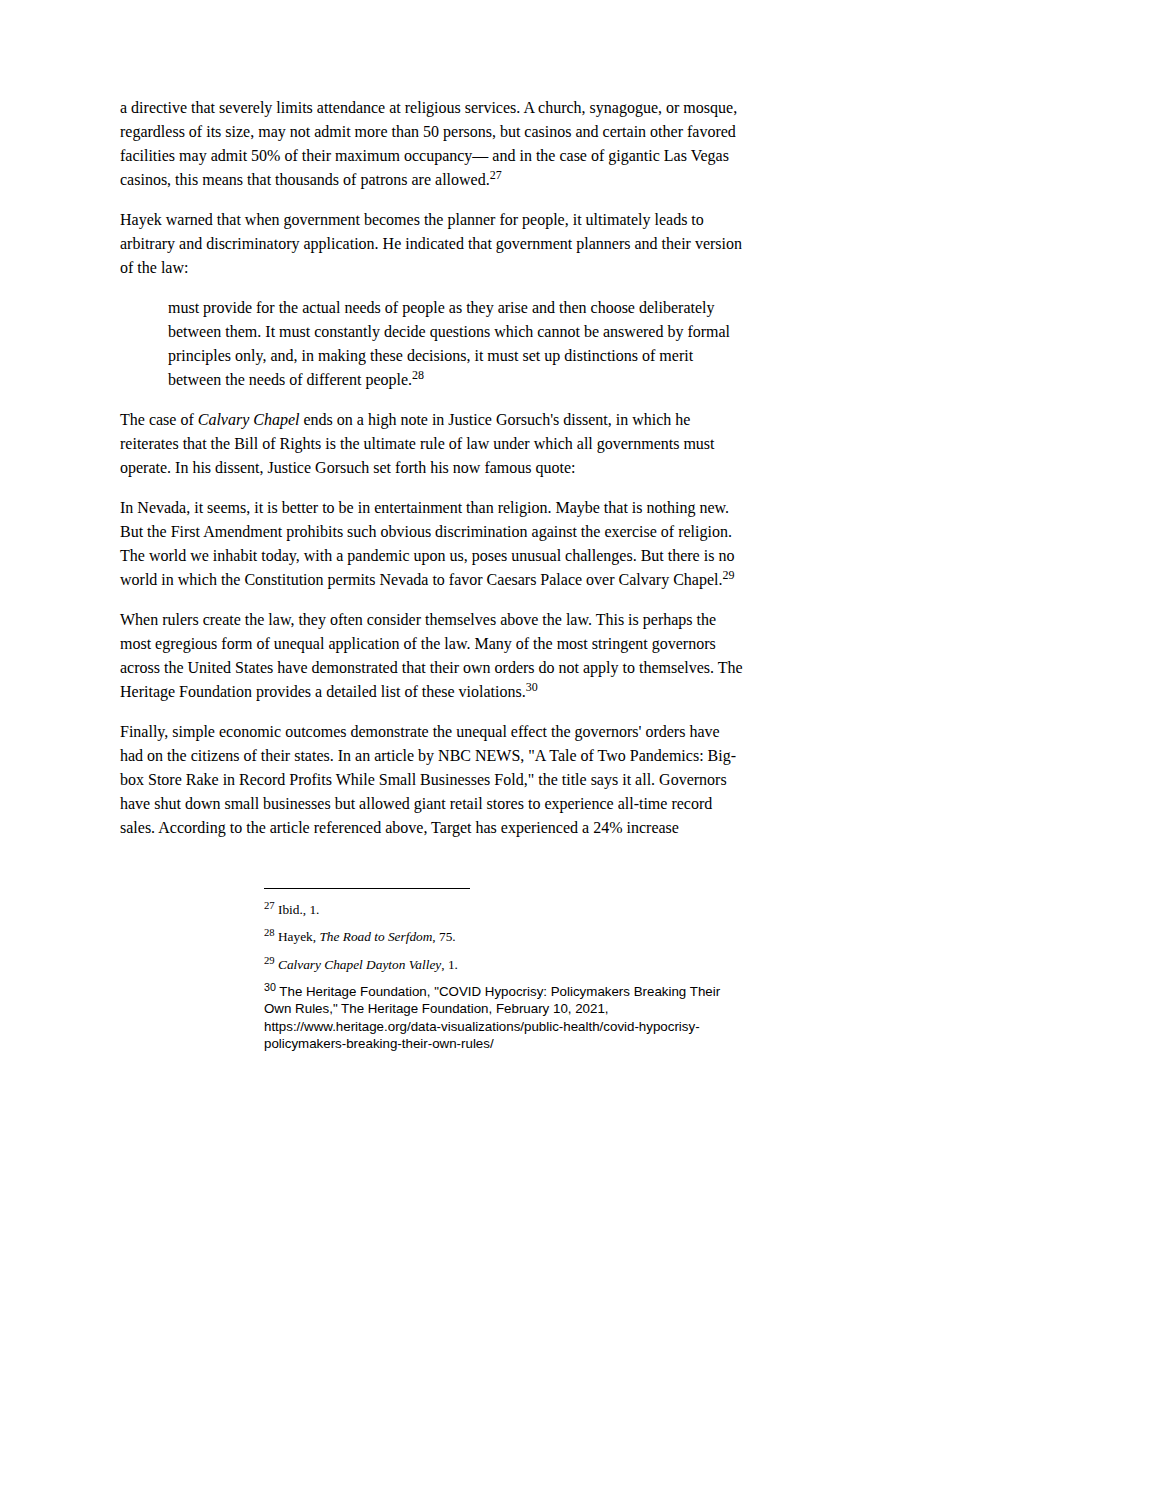a directive that severely limits attendance at religious services. A church, synagogue, or mosque, regardless of its size, may not admit more than 50 persons, but casinos and certain other favored facilities may admit 50% of their maximum occupancy— and in the case of gigantic Las Vegas casinos, this means that thousands of patrons are allowed.27
Hayek warned that when government becomes the planner for people, it ultimately leads to arbitrary and discriminatory application. He indicated that government planners and their version of the law:
must provide for the actual needs of people as they arise and then choose deliberately between them. It must constantly decide questions which cannot be answered by formal principles only, and, in making these decisions, it must set up distinctions of merit between the needs of different people.28
The case of Calvary Chapel ends on a high note in Justice Gorsuch's dissent, in which he reiterates that the Bill of Rights is the ultimate rule of law under which all governments must operate. In his dissent, Justice Gorsuch set forth his now famous quote:
In Nevada, it seems, it is better to be in entertainment than religion. Maybe that is nothing new. But the First Amendment prohibits such obvious discrimination against the exercise of religion. The world we inhabit today, with a pandemic upon us, poses unusual challenges. But there is no world in which the Constitution permits Nevada to favor Caesars Palace over Calvary Chapel.29
When rulers create the law, they often consider themselves above the law. This is perhaps the most egregious form of unequal application of the law. Many of the most stringent governors across the United States have demonstrated that their own orders do not apply to themselves. The Heritage Foundation provides a detailed list of these violations.30
Finally, simple economic outcomes demonstrate the unequal effect the governors' orders have had on the citizens of their states. In an article by NBC NEWS, "A Tale of Two Pandemics: Big-box Store Rake in Record Profits While Small Businesses Fold," the title says it all. Governors have shut down small businesses but allowed giant retail stores to experience all-time record sales. According to the article referenced above, Target has experienced a 24% increase
27 Ibid., 1.
28 Hayek, The Road to Serfdom, 75.
29 Calvary Chapel Dayton Valley, 1.
30 The Heritage Foundation, "COVID Hypocrisy: Policymakers Breaking Their Own Rules," The Heritage Foundation, February 10, 2021, https://www.heritage.org/data-visualizations/public-health/covid-hypocrisy-policymakers-breaking-their-own-rules/